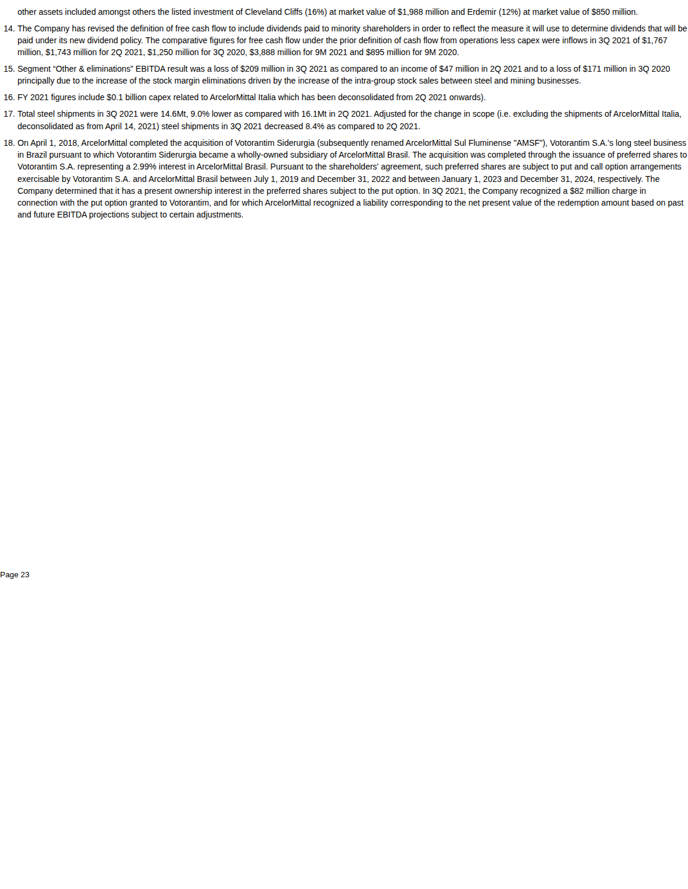other assets included amongst others the listed investment of Cleveland Cliffs (16%) at market value of $1,988 million and Erdemir (12%) at market value of $850 million.
The Company has revised the definition of free cash flow to include dividends paid to minority shareholders in order to reflect the measure it will use to determine dividends that will be paid under its new dividend policy. The comparative figures for free cash flow under the prior definition of cash flow from operations less capex were inflows in 3Q 2021 of $1,767 million, $1,743 million for 2Q 2021, $1,250 million for 3Q 2020, $3,888 million for 9M 2021 and $895 million for 9M 2020.
Segment “Other & eliminations” EBITDA result was a loss of $209 million in 3Q 2021 as compared to an income of $47 million in 2Q 2021 and to a loss of $171 million in 3Q 2020 principally due to the increase of the stock margin eliminations driven by the increase of the intra-group stock sales between steel and mining businesses.
FY 2021 figures include $0.1 billion capex related to ArcelorMittal Italia which has been deconsolidated from 2Q 2021 onwards).
Total steel shipments in 3Q 2021 were 14.6Mt, 9.0% lower as compared with 16.1Mt in 2Q 2021. Adjusted for the change in scope (i.e. excluding the shipments of ArcelorMittal Italia, deconsolidated as from April 14, 2021) steel shipments in 3Q 2021 decreased 8.4% as compared to 2Q 2021.
On April 1, 2018, ArcelorMittal completed the acquisition of Votorantim Siderurgia (subsequently renamed ArcelorMittal Sul Fluminense "AMSF"), Votorantim S.A.'s long steel business in Brazil pursuant to which Votorantim Siderurgia became a wholly-owned subsidiary of ArcelorMittal Brasil. The acquisition was completed through the issuance of preferred shares to Votorantim S.A. representing a 2.99% interest in ArcelorMittal Brasil. Pursuant to the shareholders' agreement, such preferred shares are subject to put and call option arrangements exercisable by Votorantim S.A. and ArcelorMittal Brasil between July 1, 2019 and December 31, 2022 and between January 1, 2023 and December 31, 2024, respectively. The Company determined that it has a present ownership interest in the preferred shares subject to the put option. In 3Q 2021, the Company recognized a $82 million charge in connection with the put option granted to Votorantim, and for which ArcelorMittal recognized a liability corresponding to the net present value of the redemption amount based on past and future EBITDA projections subject to certain adjustments.
Page 23